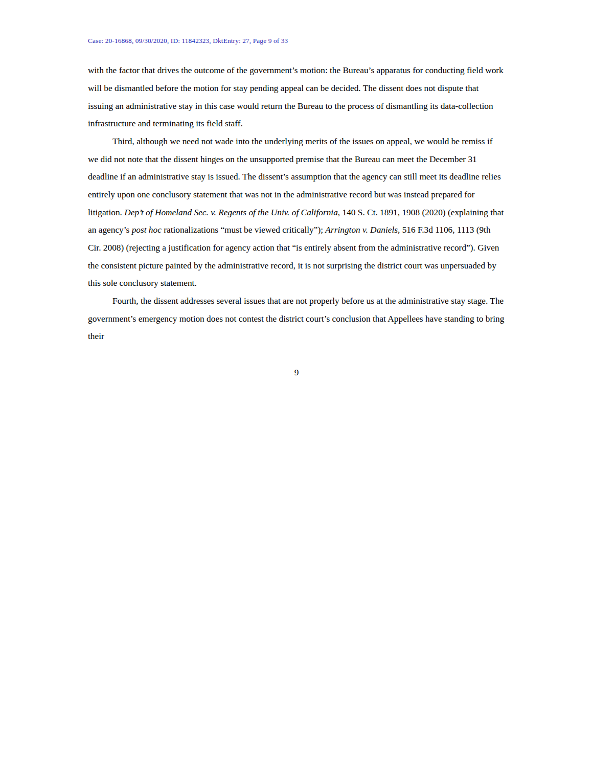Case: 20-16868, 09/30/2020, ID: 11842323, DktEntry: 27, Page 9 of 33
with the factor that drives the outcome of the government’s motion: the Bureau’s apparatus for conducting field work will be dismantled before the motion for stay pending appeal can be decided. The dissent does not dispute that issuing an administrative stay in this case would return the Bureau to the process of dismantling its data-collection infrastructure and terminating its field staff.
Third, although we need not wade into the underlying merits of the issues on appeal, we would be remiss if we did not note that the dissent hinges on the unsupported premise that the Bureau can meet the December 31 deadline if an administrative stay is issued. The dissent’s assumption that the agency can still meet its deadline relies entirely upon one conclusory statement that was not in the administrative record but was instead prepared for litigation. Dep’t of Homeland Sec. v. Regents of the Univ. of California, 140 S. Ct. 1891, 1908 (2020) (explaining that an agency’s post hoc rationalizations “must be viewed critically”); Arrington v. Daniels, 516 F.3d 1106, 1113 (9th Cir. 2008) (rejecting a justification for agency action that “is entirely absent from the administrative record”). Given the consistent picture painted by the administrative record, it is not surprising the district court was unpersuaded by this sole conclusory statement.
Fourth, the dissent addresses several issues that are not properly before us at the administrative stay stage. The government’s emergency motion does not contest the district court’s conclusion that Appellees have standing to bring their
9